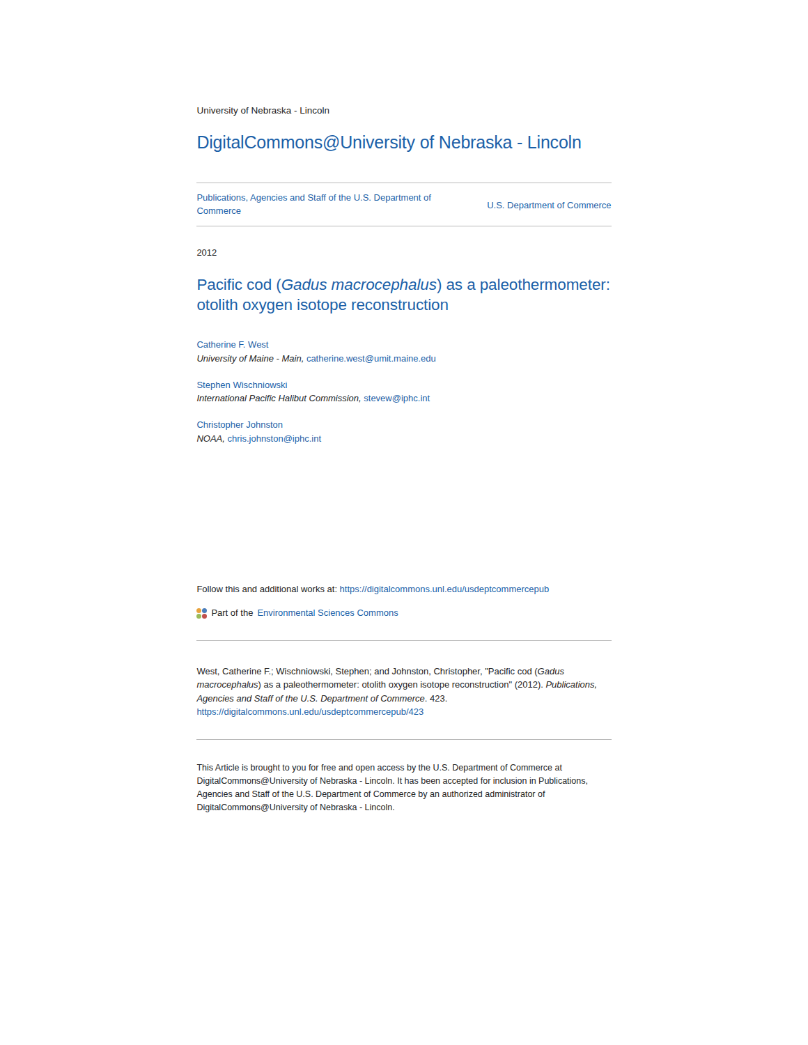University of Nebraska - Lincoln
DigitalCommons@University of Nebraska - Lincoln
Publications, Agencies and Staff of the U.S. Department of Commerce
U.S. Department of Commerce
2012
Pacific cod (Gadus macrocephalus) as a paleothermometer: otolith oxygen isotope reconstruction
Catherine F. West University of Maine - Main, catherine.west@umit.maine.edu
Stephen Wischniowski International Pacific Halibut Commission, stevew@iphc.int
Christopher Johnston NOAA, chris.johnston@iphc.int
Follow this and additional works at: https://digitalcommons.unl.edu/usdeptcommercepub
Part of the Environmental Sciences Commons
West, Catherine F.; Wischniowski, Stephen; and Johnston, Christopher, "Pacific cod (Gadus macrocephalus) as a paleothermometer: otolith oxygen isotope reconstruction" (2012). Publications, Agencies and Staff of the U.S. Department of Commerce. 423.
https://digitalcommons.unl.edu/usdeptcommercepub/423
This Article is brought to you for free and open access by the U.S. Department of Commerce at DigitalCommons@University of Nebraska - Lincoln. It has been accepted for inclusion in Publications, Agencies and Staff of the U.S. Department of Commerce by an authorized administrator of DigitalCommons@University of Nebraska - Lincoln.